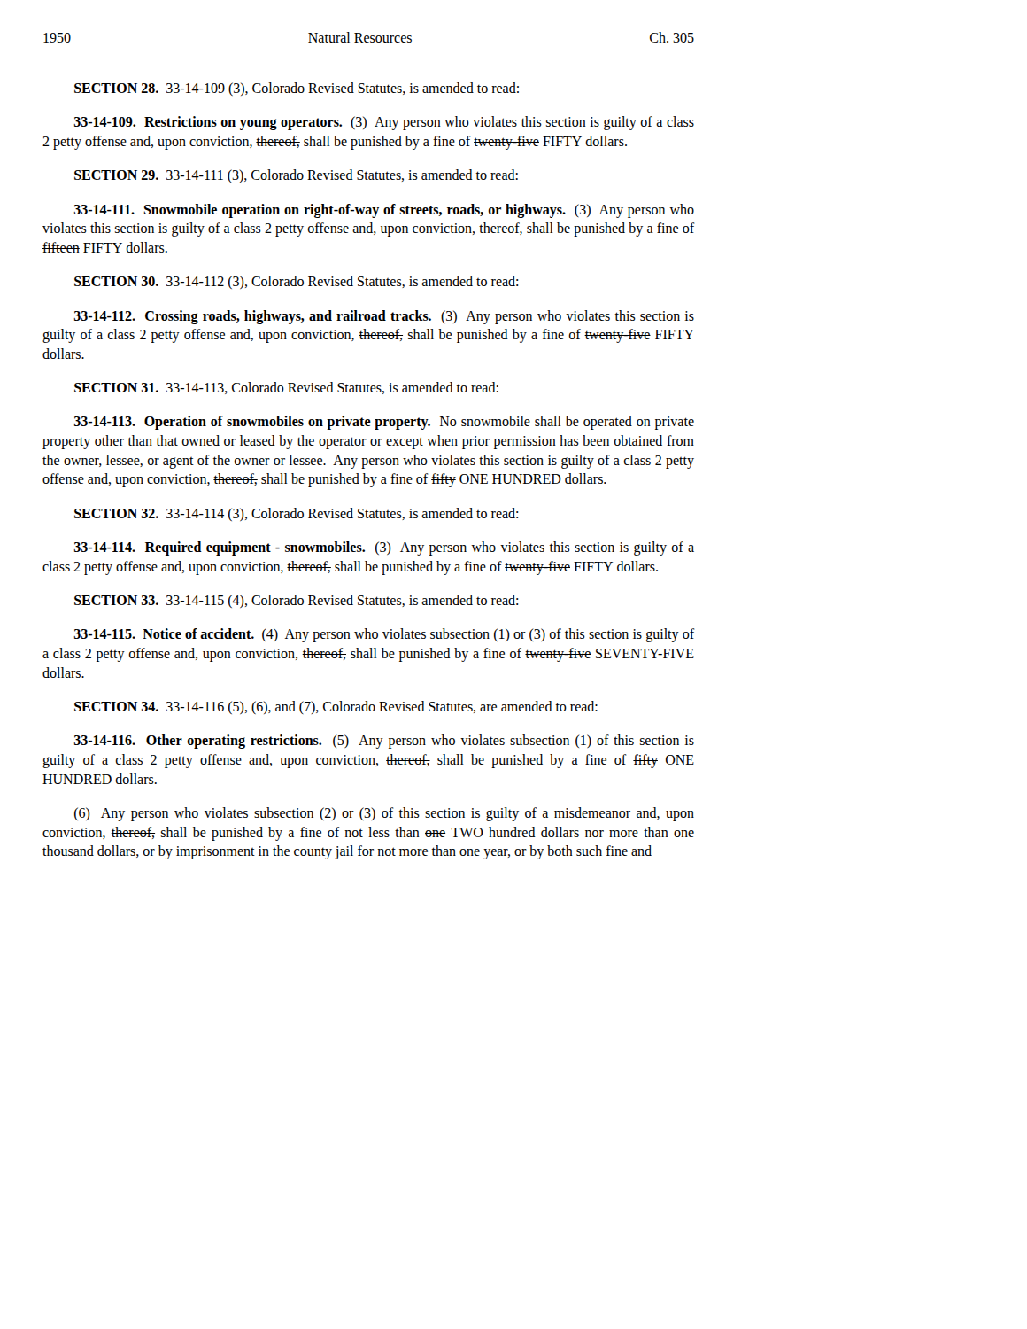1950 Natural Resources Ch. 305
SECTION 28. 33-14-109 (3), Colorado Revised Statutes, is amended to read:
33-14-109. Restrictions on young operators. (3) Any person who violates this section is guilty of a class 2 petty offense and, upon conviction, thereof, shall be punished by a fine of twenty-five FIFTY dollars.
SECTION 29. 33-14-111 (3), Colorado Revised Statutes, is amended to read:
33-14-111. Snowmobile operation on right-of-way of streets, roads, or highways. (3) Any person who violates this section is guilty of a class 2 petty offense and, upon conviction, thereof, shall be punished by a fine of fifteen FIFTY dollars.
SECTION 30. 33-14-112 (3), Colorado Revised Statutes, is amended to read:
33-14-112. Crossing roads, highways, and railroad tracks. (3) Any person who violates this section is guilty of a class 2 petty offense and, upon conviction, thereof, shall be punished by a fine of twenty-five FIFTY dollars.
SECTION 31. 33-14-113, Colorado Revised Statutes, is amended to read:
33-14-113. Operation of snowmobiles on private property. No snowmobile shall be operated on private property other than that owned or leased by the operator or except when prior permission has been obtained from the owner, lessee, or agent of the owner or lessee. Any person who violates this section is guilty of a class 2 petty offense and, upon conviction, thereof, shall be punished by a fine of fifty ONE HUNDRED dollars.
SECTION 32. 33-14-114 (3), Colorado Revised Statutes, is amended to read:
33-14-114. Required equipment - snowmobiles. (3) Any person who violates this section is guilty of a class 2 petty offense and, upon conviction, thereof, shall be punished by a fine of twenty-five FIFTY dollars.
SECTION 33. 33-14-115 (4), Colorado Revised Statutes, is amended to read:
33-14-115. Notice of accident. (4) Any person who violates subsection (1) or (3) of this section is guilty of a class 2 petty offense and, upon conviction, thereof, shall be punished by a fine of twenty-five SEVENTY-FIVE dollars.
SECTION 34. 33-14-116 (5), (6), and (7), Colorado Revised Statutes, are amended to read:
33-14-116. Other operating restrictions. (5) Any person who violates subsection (1) of this section is guilty of a class 2 petty offense and, upon conviction, thereof, shall be punished by a fine of fifty ONE HUNDRED dollars.
(6) Any person who violates subsection (2) or (3) of this section is guilty of a misdemeanor and, upon conviction, thereof, shall be punished by a fine of not less than one TWO hundred dollars nor more than one thousand dollars, or by imprisonment in the county jail for not more than one year, or by both such fine and